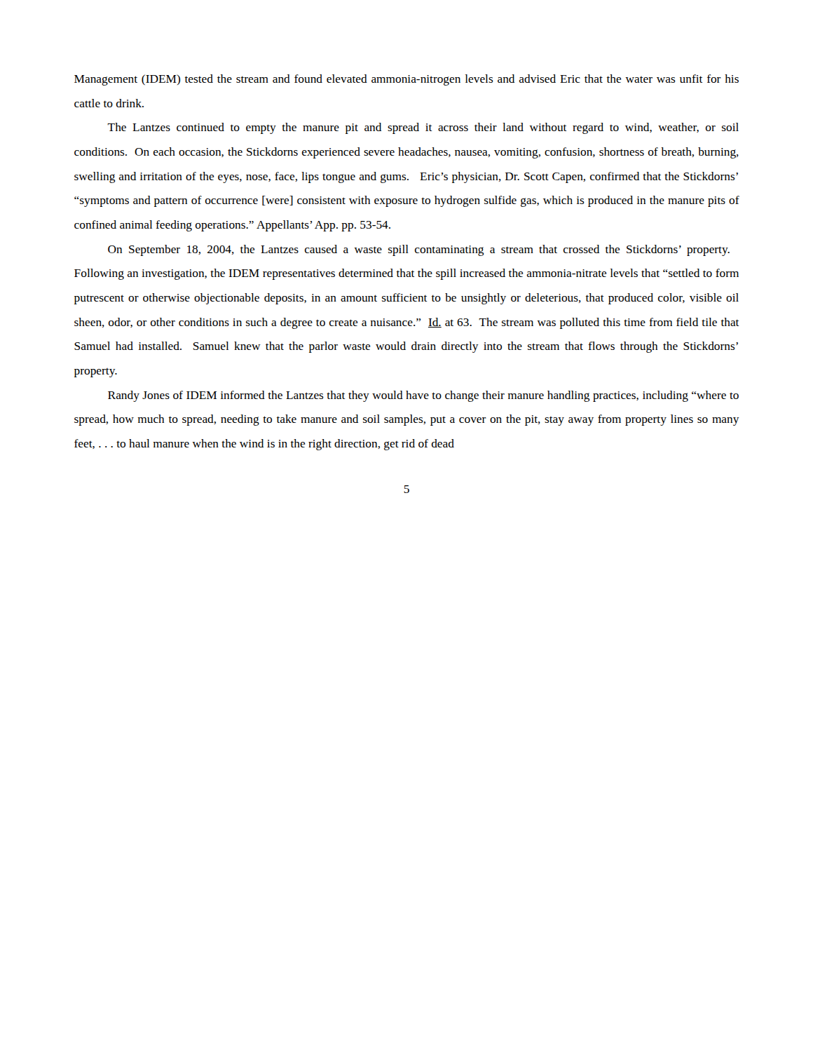Management (IDEM) tested the stream and found elevated ammonia-nitrogen levels and advised Eric that the water was unfit for his cattle to drink.
The Lantzes continued to empty the manure pit and spread it across their land without regard to wind, weather, or soil conditions. On each occasion, the Stickdorns experienced severe headaches, nausea, vomiting, confusion, shortness of breath, burning, swelling and irritation of the eyes, nose, face, lips tongue and gums. Eric’s physician, Dr. Scott Capen, confirmed that the Stickdorns’ “symptoms and pattern of occurrence [were] consistent with exposure to hydrogen sulfide gas, which is produced in the manure pits of confined animal feeding operations.” Appellants’ App. pp. 53-54.
On September 18, 2004, the Lantzes caused a waste spill contaminating a stream that crossed the Stickdorns’ property. Following an investigation, the IDEM representatives determined that the spill increased the ammonia-nitrate levels that “settled to form putrescent or otherwise objectionable deposits, in an amount sufficient to be unsightly or deleterious, that produced color, visible oil sheen, odor, or other conditions in such a degree to create a nuisance.” Id. at 63. The stream was polluted this time from field tile that Samuel had installed. Samuel knew that the parlor waste would drain directly into the stream that flows through the Stickdorns’ property.
Randy Jones of IDEM informed the Lantzes that they would have to change their manure handling practices, including “where to spread, how much to spread, needing to take manure and soil samples, put a cover on the pit, stay away from property lines so many feet, . . . to haul manure when the wind is in the right direction, get rid of dead
5